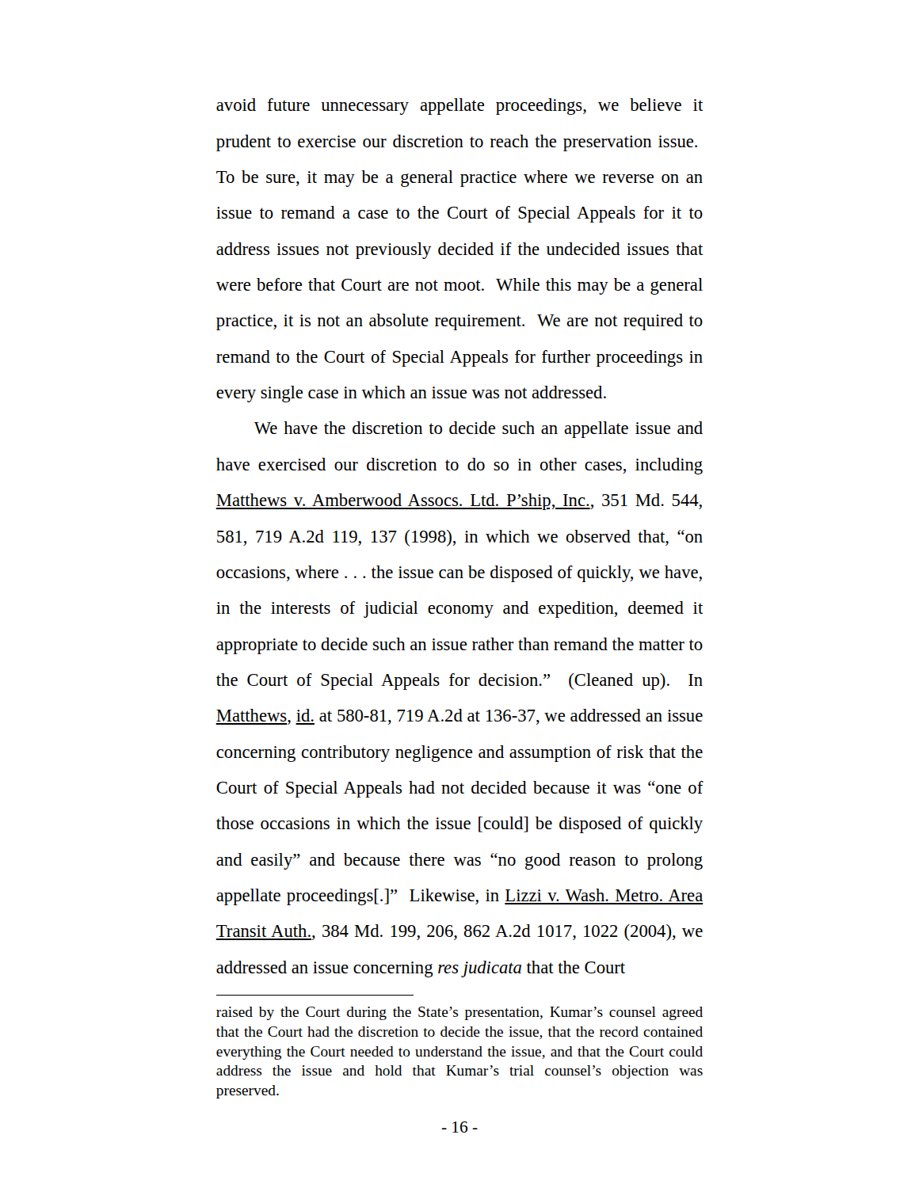avoid future unnecessary appellate proceedings, we believe it prudent to exercise our discretion to reach the preservation issue. To be sure, it may be a general practice where we reverse on an issue to remand a case to the Court of Special Appeals for it to address issues not previously decided if the undecided issues that were before that Court are not moot. While this may be a general practice, it is not an absolute requirement. We are not required to remand to the Court of Special Appeals for further proceedings in every single case in which an issue was not addressed.
We have the discretion to decide such an appellate issue and have exercised our discretion to do so in other cases, including Matthews v. Amberwood Assocs. Ltd. P’ship, Inc., 351 Md. 544, 581, 719 A.2d 119, 137 (1998), in which we observed that, “on occasions, where . . . the issue can be disposed of quickly, we have, in the interests of judicial economy and expedition, deemed it appropriate to decide such an issue rather than remand the matter to the Court of Special Appeals for decision.” (Cleaned up). In Matthews, id. at 580-81, 719 A.2d at 136-37, we addressed an issue concerning contributory negligence and assumption of risk that the Court of Special Appeals had not decided because it was “one of those occasions in which the issue [could] be disposed of quickly and easily” and because there was “no good reason to prolong appellate proceedings[.]” Likewise, in Lizzi v. Wash. Metro. Area Transit Auth., 384 Md. 199, 206, 862 A.2d 1017, 1022 (2004), we addressed an issue concerning res judicata that the Court
raised by the Court during the State’s presentation, Kumar’s counsel agreed that the Court had the discretion to decide the issue, that the record contained everything the Court needed to understand the issue, and that the Court could address the issue and hold that Kumar’s trial counsel’s objection was preserved.
- 16 -